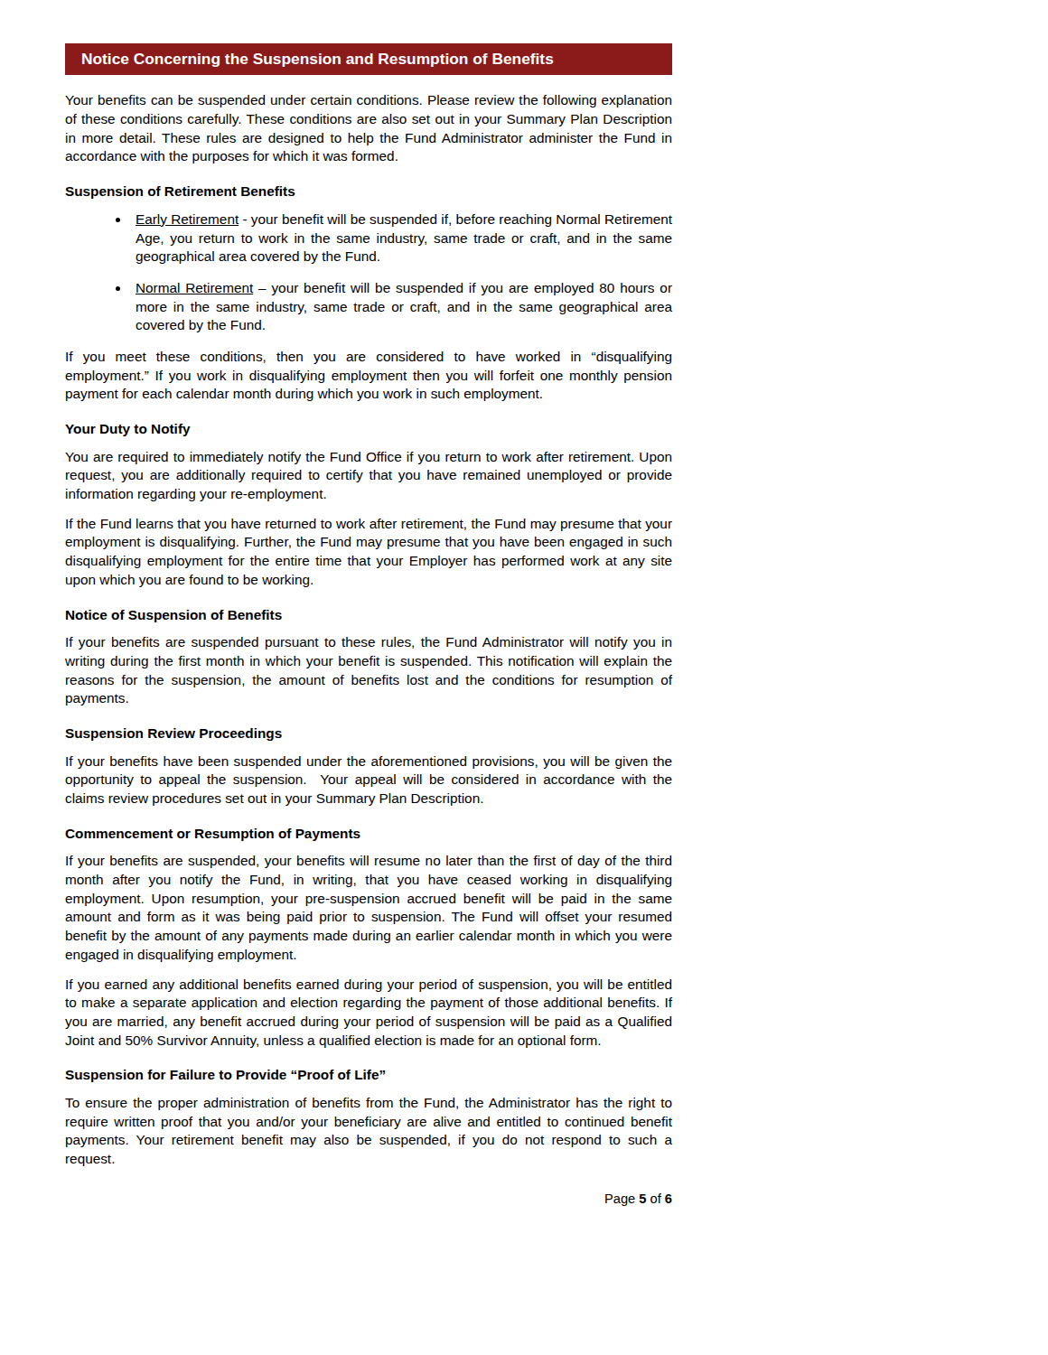Notice Concerning the Suspension and Resumption of Benefits
Your benefits can be suspended under certain conditions. Please review the following explanation of these conditions carefully. These conditions are also set out in your Summary Plan Description in more detail. These rules are designed to help the Fund Administrator administer the Fund in accordance with the purposes for which it was formed.
Suspension of Retirement Benefits
Early Retirement - your benefit will be suspended if, before reaching Normal Retirement Age, you return to work in the same industry, same trade or craft, and in the same geographical area covered by the Fund.
Normal Retirement – your benefit will be suspended if you are employed 80 hours or more in the same industry, same trade or craft, and in the same geographical area covered by the Fund.
If you meet these conditions, then you are considered to have worked in “disqualifying employment.” If you work in disqualifying employment then you will forfeit one monthly pension payment for each calendar month during which you work in such employment.
Your Duty to Notify
You are required to immediately notify the Fund Office if you return to work after retirement. Upon request, you are additionally required to certify that you have remained unemployed or provide information regarding your re-employment.
If the Fund learns that you have returned to work after retirement, the Fund may presume that your employment is disqualifying. Further, the Fund may presume that you have been engaged in such disqualifying employment for the entire time that your Employer has performed work at any site upon which you are found to be working.
Notice of Suspension of Benefits
If your benefits are suspended pursuant to these rules, the Fund Administrator will notify you in writing during the first month in which your benefit is suspended. This notification will explain the reasons for the suspension, the amount of benefits lost and the conditions for resumption of payments.
Suspension Review Proceedings
If your benefits have been suspended under the aforementioned provisions, you will be given the opportunity to appeal the suspension. Your appeal will be considered in accordance with the claims review procedures set out in your Summary Plan Description.
Commencement or Resumption of Payments
If your benefits are suspended, your benefits will resume no later than the first of day of the third month after you notify the Fund, in writing, that you have ceased working in disqualifying employment. Upon resumption, your pre-suspension accrued benefit will be paid in the same amount and form as it was being paid prior to suspension. The Fund will offset your resumed benefit by the amount of any payments made during an earlier calendar month in which you were engaged in disqualifying employment.
If you earned any additional benefits earned during your period of suspension, you will be entitled to make a separate application and election regarding the payment of those additional benefits. If you are married, any benefit accrued during your period of suspension will be paid as a Qualified Joint and 50% Survivor Annuity, unless a qualified election is made for an optional form.
Suspension for Failure to Provide “Proof of Life”
To ensure the proper administration of benefits from the Fund, the Administrator has the right to require written proof that you and/or your beneficiary are alive and entitled to continued benefit payments. Your retirement benefit may also be suspended, if you do not respond to such a request.
Page 5 of 6